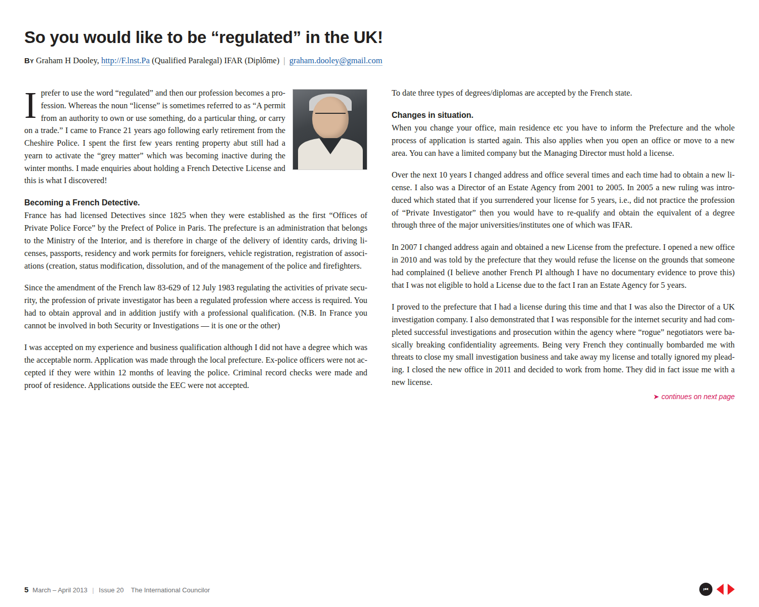So you would like to be “regulated” in the UK!
By Graham H Dooley, http://F.lnst.Pa (Qualified Paralegal) IFAR (Diplôme) | graham.dooley@gmail.com
Iprefer to use the word “regulated” and then our profession becomes a profession. Whereas the noun “license” is sometimes referred to as “A permit from an authority to own or use something, do a particular thing, or carry on a trade.” I came to France 21 years ago following early retirement from the Cheshire Police. I spent the first few years renting property abut still had a yearn to activate the “grey matter” which was becoming inactive during the winter months. I made enquiries about holding a French Detective License and this is what I discovered!
Becoming a French Detective.
France has had licensed Detectives since 1825 when they were established as the first “Offices of Private Police Force” by the Prefect of Police in Paris. The prefecture is an administration that belongs to the Ministry of the Interior, and is therefore in charge of the delivery of identity cards, driving licenses, passports, residency and work permits for foreigners, vehicle registration, registration of associations (creation, status modification, dissolution, and of the management of the police and firefighters.
Since the amendment of the French law 83-629 of 12 July 1983 regulating the activities of private security, the profession of private investigator has been a regulated profession where access is required. You had to obtain approval and in addition justify with a professional qualification. (N.B. In France you cannot be involved in both Security or Investigations — it is one or the other)
I was accepted on my experience and business qualification although I did not have a degree which was the acceptable norm. Application was made through the local prefecture. Ex-police officers were not accepted if they were within 12 months of leaving the police. Criminal record checks were made and proof of residence. Applications outside the EEC were not accepted.
To date three types of degrees/diplomas are accepted by the French state.
Changes in situation.
When you change your office, main residence etc you have to inform the Prefecture and the whole process of application is started again. This also applies when you open an office or move to a new area. You can have a limited company but the Managing Director must hold a license.
Over the next 10 years I changed address and office several times and each time had to obtain a new license. I also was a Director of an Estate Agency from 2001 to 2005. In 2005 a new ruling was introduced which stated that if you surrendered your license for 5 years, i.e., did not practice the profession of “Private Investigator” then you would have to re-qualify and obtain the equivalent of a degree through three of the major universities/institutes one of which was IFAR.
In 2007 I changed address again and obtained a new License from the prefecture. I opened a new office in 2010 and was told by the prefecture that they would refuse the license on the grounds that someone had complained (I believe another French PI although I have no documentary evidence to prove this) that I was not eligible to hold a License due to the fact I ran an Estate Agency for 5 years.
I proved to the prefecture that I had a license during this time and that I was also the Director of a UK investigation company. I also demonstrated that I was responsible for the internet security and had completed successful investigations and prosecution within the agency where “rogue” negotiators were basically breaking confidentiality agreements. Being very French they continually bombarded me with threats to close my small investigation business and take away my license and totally ignored my pleading. I closed the new office in 2011 and decided to work from home. They did in fact issue me with a new license.
➤continues on next page
5 March – April 2013 | Issue 20 The International Councilor
⏮